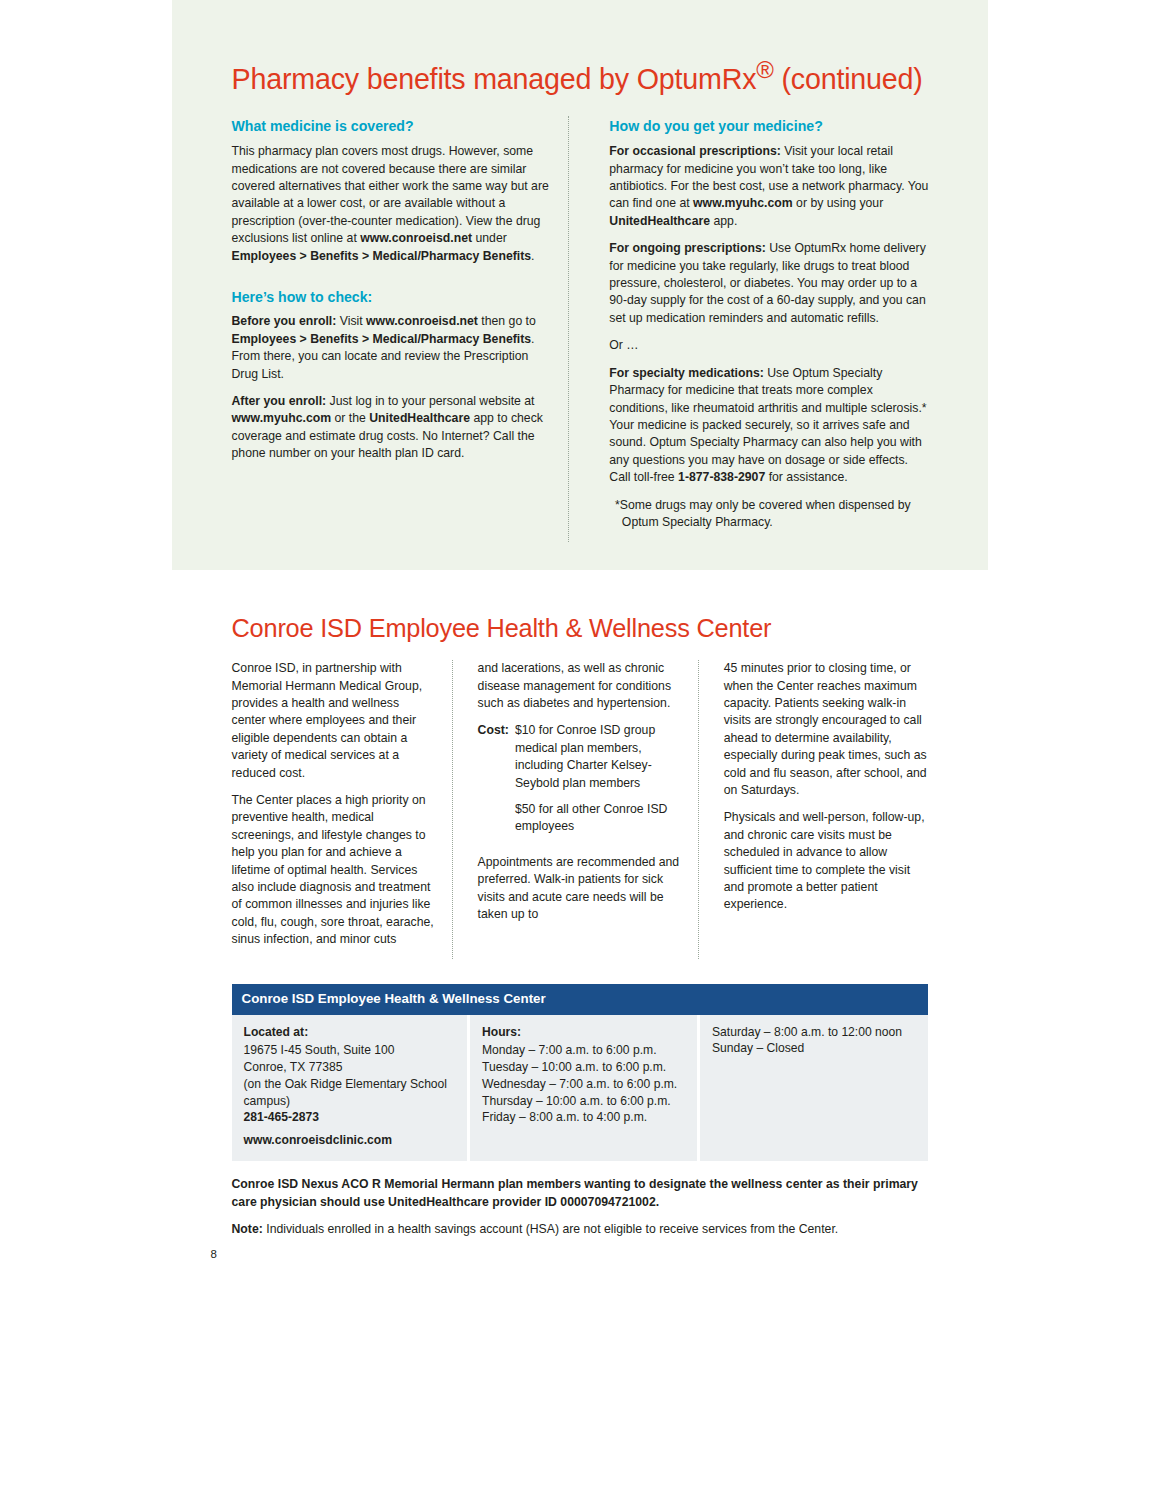Pharmacy benefits managed by OptumRx® (continued)
What medicine is covered?
This pharmacy plan covers most drugs. However, some medications are not covered because there are similar covered alternatives that either work the same way but are available at a lower cost, or are available without a prescription (over-the-counter medication). View the drug exclusions list online at www.conroeisd.net under Employees > Benefits > Medical/Pharmacy Benefits.
Here’s how to check:
Before you enroll: Visit www.conroeisd.net then go to Employees > Benefits > Medical/Pharmacy Benefits. From there, you can locate and review the Prescription Drug List.
After you enroll: Just log in to your personal website at www.myuhc.com or the UnitedHealthcare app to check coverage and estimate drug costs. No Internet? Call the phone number on your health plan ID card.
How do you get your medicine?
For occasional prescriptions: Visit your local retail pharmacy for medicine you won’t take too long, like antibiotics. For the best cost, use a network pharmacy. You can find one at www.myuhc.com or by using your UnitedHealthcare app.
For ongoing prescriptions: Use OptumRx home delivery for medicine you take regularly, like drugs to treat blood pressure, cholesterol, or diabetes. You may order up to a 90-day supply for the cost of a 60-day supply, and you can set up medication reminders and automatic refills.
Or …
For specialty medications: Use Optum Specialty Pharmacy for medicine that treats more complex conditions, like rheumatoid arthritis and multiple sclerosis.* Your medicine is packed securely, so it arrives safe and sound. Optum Specialty Pharmacy can also help you with any questions you may have on dosage or side effects. Call toll-free 1-877-838-2907 for assistance.
*Some drugs may only be covered when dispensed by
Optum Specialty Pharmacy.
Conroe ISD Employee Health & Wellness Center
Conroe ISD, in partnership with Memorial Hermann Medical Group, provides a health and wellness center where employees and their eligible dependents can obtain a variety of medical services at a reduced cost.
The Center places a high priority on preventive health, medical screenings, and lifestyle changes to help you plan for and achieve a lifetime of optimal health. Services also include diagnosis and treatment of common illnesses and injuries like cold, flu, cough, sore throat, earache, sinus infection, and minor cuts
and lacerations, as well as chronic disease management for conditions such as diabetes and hypertension.
Cost:
$10 for Conroe ISD group medical plan members, including Charter Kelsey-Seybold plan members
$50 for all other Conroe ISD employees
Appointments are recommended and preferred. Walk-in patients for sick visits and acute care needs will be taken up to
45 minutes prior to closing time, or when the Center reaches maximum capacity. Patients seeking walk-in visits are strongly encouraged to call ahead to determine availability, especially during peak times, such as cold and flu season, after school, and on Saturdays.
Physicals and well-person, follow-up, and chronic care visits must be scheduled in advance to allow sufficient time to complete the visit and promote a better patient experience.
| Conroe ISD Employee Health & Wellness Center |
| --- |
| Located at: 19675 I-45 South, Suite 100 Conroe, TX 77385 (on the Oak Ridge Elementary School campus) 281-465-2873 www.conroeisdclinic.com | Hours: Monday – 7:00 a.m. to 6:00 p.m. Tuesday – 10:00 a.m. to 6:00 p.m. Wednesday – 7:00 a.m. to 6:00 p.m. Thursday – 10:00 a.m. to 6:00 p.m. Friday – 8:00 a.m. to 4:00 p.m. | Saturday – 8:00 a.m. to 12:00 noon Sunday – Closed |
Conroe ISD Nexus ACO R Memorial Hermann plan members wanting to designate the wellness center as their primary care physician should use UnitedHealthcare provider ID 00007094721002.
Note: Individuals enrolled in a health savings account (HSA) are not eligible to receive services from the Center.
8